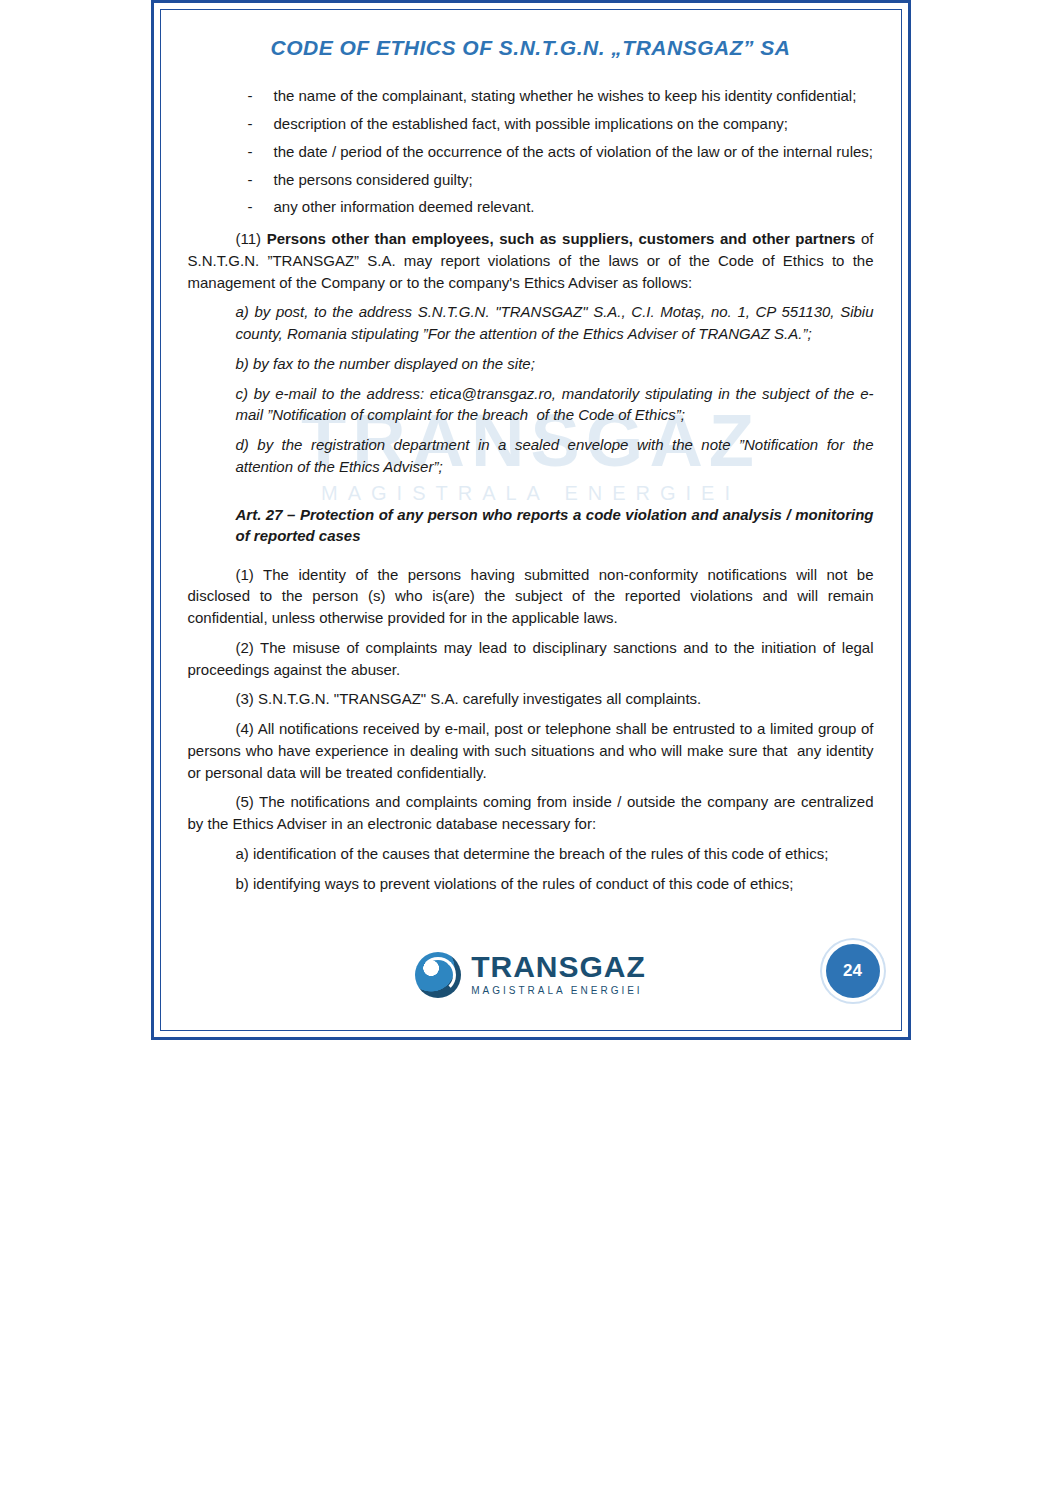TRANSGAZ
MAGISTRALA ENERGIEI
CODE OF ETHICS OF S.N.T.G.N. „TRANSGAZ” SA
the name of the complainant, stating whether he wishes to keep his identity confidential;
description of the established fact, with possible implications on the company;
the date / period of the occurrence of the acts of violation of the law or of the internal rules;
the persons considered guilty;
any other information deemed relevant.
(11) Persons other than employees, such as suppliers, customers and other partners of S.N.T.G.N. ”TRANSGAZ” S.A. may report violations of the laws or of the Code of Ethics to the management of the Company or to the company's Ethics Adviser as follows:
a) by post, to the address S.N.T.G.N. "TRANSGAZ" S.A., C.I. Motaș, no. 1, CP 551130, Sibiu county, Romania stipulating ”For the attention of the Ethics Adviser of TRANGAZ S.A.”;
b) by fax to the number displayed on the site;
c) by e-mail to the address: etica@transgaz.ro, mandatorily stipulating in the subject of the e-mail ”Notification of complaint for the breach of the Code of Ethics”;
d) by the registration department in a sealed envelope with the note ”Notification for the attention of the Ethics Adviser”;
Art. 27 – Protection of any person who reports a code violation and analysis / monitoring of reported cases
(1) The identity of the persons having submitted non-conformity notifications will not be disclosed to the person (s) who is(are) the subject of the reported violations and will remain confidential, unless otherwise provided for in the applicable laws.
(2) The misuse of complaints may lead to disciplinary sanctions and to the initiation of legal proceedings against the abuser.
(3) S.N.T.G.N. "TRANSGAZ" S.A. carefully investigates all complaints.
(4) All notifications received by e-mail, post or telephone shall be entrusted to a limited group of persons who have experience in dealing with such situations and who will make sure that any identity or personal data will be treated confidentially.
(5) The notifications and complaints coming from inside / outside the company are centralized by the Ethics Adviser in an electronic database necessary for:
a) identification of the causes that determine the breach of the rules of this code of ethics;
b) identifying ways to prevent violations of the rules of conduct of this code of ethics;
TRANSGAZ
MAGISTRALA ENERGIEI
24